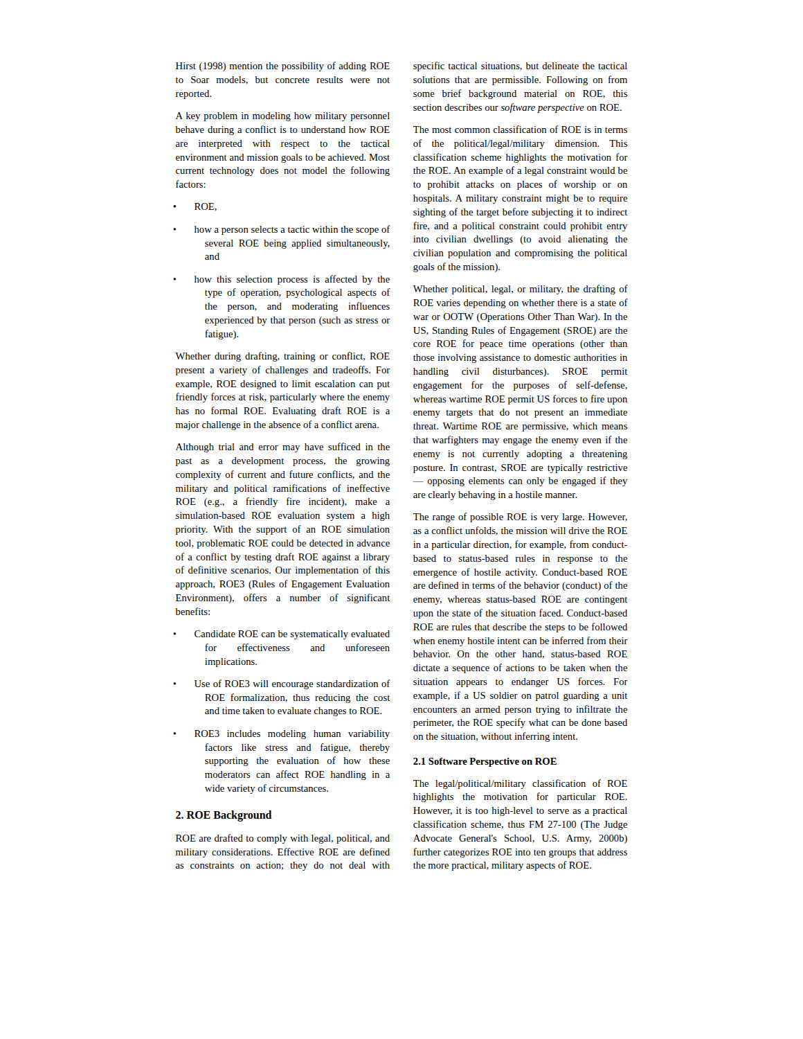Hirst (1998) mention the possibility of adding ROE to Soar models, but concrete results were not reported.
A key problem in modeling how military personnel behave during a conflict is to understand how ROE are interpreted with respect to the tactical environment and mission goals to be achieved. Most current technology does not model the following factors:
ROE,
how a person selects a tactic within the scope of several ROE being applied simultaneously, and
how this selection process is affected by the type of operation, psychological aspects of the person, and moderating influences experienced by that person (such as stress or fatigue).
Whether during drafting, training or conflict, ROE present a variety of challenges and tradeoffs. For example, ROE designed to limit escalation can put friendly forces at risk, particularly where the enemy has no formal ROE. Evaluating draft ROE is a major challenge in the absence of a conflict arena.
Although trial and error may have sufficed in the past as a development process, the growing complexity of current and future conflicts, and the military and political ramifications of ineffective ROE (e.g., a friendly fire incident), make a simulation-based ROE evaluation system a high priority. With the support of an ROE simulation tool, problematic ROE could be detected in advance of a conflict by testing draft ROE against a library of definitive scenarios. Our implementation of this approach, ROE3 (Rules of Engagement Evaluation Environment), offers a number of significant benefits:
Candidate ROE can be systematically evaluated for effectiveness and unforeseen implications.
Use of ROE3 will encourage standardization of ROE formalization, thus reducing the cost and time taken to evaluate changes to ROE.
ROE3 includes modeling human variability factors like stress and fatigue, thereby supporting the evaluation of how these moderators can affect ROE handling in a wide variety of circumstances.
2. ROE Background
ROE are drafted to comply with legal, political, and military considerations. Effective ROE are defined as constraints on action; they do not deal with specific tactical situations, but delineate the tactical solutions that are permissible. Following on from some brief background material on ROE, this section describes our software perspective on ROE.
The most common classification of ROE is in terms of the political/legal/military dimension. This classification scheme highlights the motivation for the ROE. An example of a legal constraint would be to prohibit attacks on places of worship or on hospitals. A military constraint might be to require sighting of the target before subjecting it to indirect fire, and a political constraint could prohibit entry into civilian dwellings (to avoid alienating the civilian population and compromising the political goals of the mission).
Whether political, legal, or military, the drafting of ROE varies depending on whether there is a state of war or OOTW (Operations Other Than War). In the US, Standing Rules of Engagement (SROE) are the core ROE for peace time operations (other than those involving assistance to domestic authorities in handling civil disturbances). SROE permit engagement for the purposes of self-defense, whereas wartime ROE permit US forces to fire upon enemy targets that do not present an immediate threat. Wartime ROE are permissive, which means that warfighters may engage the enemy even if the enemy is not currently adopting a threatening posture. In contrast, SROE are typically restrictive — opposing elements can only be engaged if they are clearly behaving in a hostile manner.
The range of possible ROE is very large. However, as a conflict unfolds, the mission will drive the ROE in a particular direction, for example, from conduct-based to status-based rules in response to the emergence of hostile activity. Conduct-based ROE are defined in terms of the behavior (conduct) of the enemy, whereas status-based ROE are contingent upon the state of the situation faced. Conduct-based ROE are rules that describe the steps to be followed when enemy hostile intent can be inferred from their behavior. On the other hand, status-based ROE dictate a sequence of actions to be taken when the situation appears to endanger US forces. For example, if a US soldier on patrol guarding a unit encounters an armed person trying to infiltrate the perimeter, the ROE specify what can be done based on the situation, without inferring intent.
2.1 Software Perspective on ROE
The legal/political/military classification of ROE highlights the motivation for particular ROE. However, it is too high-level to serve as a practical classification scheme, thus FM 27-100 (The Judge Advocate General's School, U.S. Army, 2000b) further categorizes ROE into ten groups that address the more practical, military aspects of ROE.